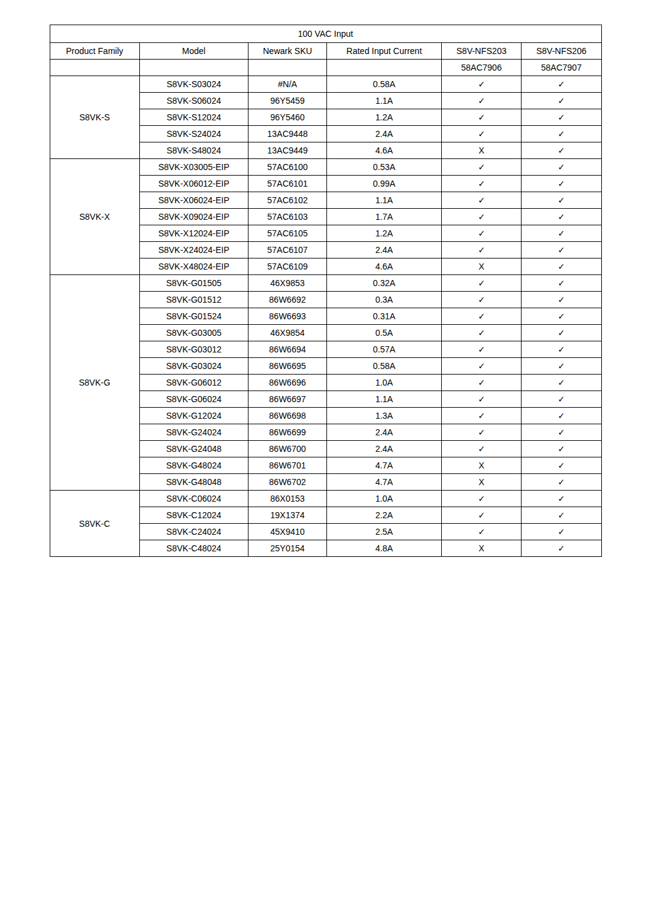100 VAC Input
| Product Family | Model | Newark SKU | Rated Input Current | S8V-NFS203 | S8V-NFS206 |
| --- | --- | --- | --- | --- | --- |
| | | | | 58AC7906 | 58AC7907 |
| S8VK-S | S8VK-S03024 | #N/A | 0.58A | | |
| S8VK-S06024 | 96Y5459 | 1.1A | | |
| S8VK-S12024 | 96Y5460 | 1.2A | | |
| S8VK-S24024 | 13AC9448 | 2.4A | | |
| S8VK-S48024 | 13AC9449 | 4.6A | X | |
| S8VK-X | S8VK-X03005-EIP | 57AC6100 | 0.53A | | |
| S8VK-X06012-EIP | 57AC6101 | 0.99A | | |
| S8VK-X06024-EIP | 57AC6102 | 1.1A | | |
| S8VK-X09024-EIP | 57AC6103 | 1.7A | | |
| S8VK-X12024-EIP | 57AC6105 | 1.2A | | |
| S8VK-X24024-EIP | 57AC6107 | 2.4A | | |
| S8VK-X48024-EIP | 57AC6109 | 4.6A | X | |
| S8VK-G | S8VK-G01505 | 46X9853 | 0.32A | | |
| S8VK-G01512 | 86W6692 | 0.3A | | |
| S8VK-G01524 | 86W6693 | 0.31A | | |
| S8VK-G03005 | 46X9854 | 0.5A | | |
| S8VK-G03012 | 86W6694 | 0.57A | | |
| S8VK-G03024 | 86W6695 | 0.58A | | |
| S8VK-G06012 | 86W6696 | 1.0A | | |
| S8VK-G06024 | 86W6697 | 1.1A | | |
| S8VK-G12024 | 86W6698 | 1.3A | | |
| S8VK-G24024 | 86W6699 | 2.4A | | |
| S8VK-G24048 | 86W6700 | 2.4A | | |
| S8VK-G48024 | 86W6701 | 4.7A | X | |
| S8VK-G48048 | 86W6702 | 4.7A | X | |
| S8VK-C | S8VK-C06024 | 86X0153 | 1.0A | | |
| S8VK-C12024 | 19X1374 | 2.2A | | |
| S8VK-C24024 | 45X9410 | 2.5A | | |
| S8VK-C48024 | 25Y0154 | 4.8A | X | |